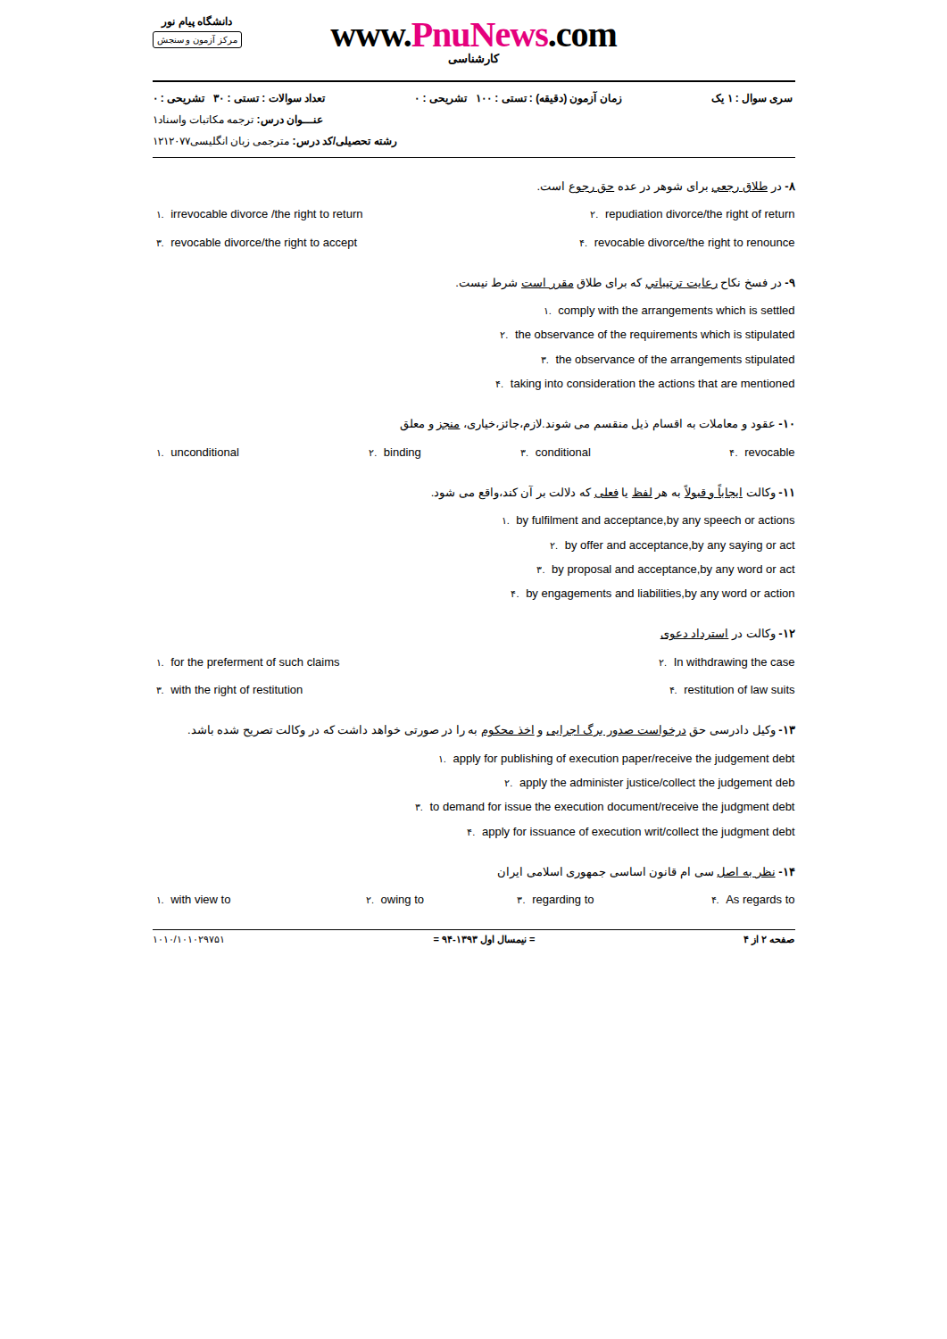دانشگاه پیام نور
مرکز آزمون و سنجش
www.PnuNews.com
کارشناسی
سری سوال : ۱ یک
زمان آزمون (دقیقه) : تستی : ۱۰۰ تشریحی : ۰
تعداد سوالات : تستی : ۳۰ تشریحی : ۰
عنـــوان درس: ترجمه مکاتبات واسناد۱
رشته تحصیلی/کد درس: مترجمی زبان انگلیسی۱۲۱۲۰۷۷
۸- در طلاق رجعي برای شوهر در عده حق رجوع است.
۲. repudiation divorce/the right of return
۱. irrevocable divorce /the right to return
۴. revocable divorce/the right to renounce
۳. revocable divorce/the right to accept
۹- در فسخ نکاح رعايت ترتيباتي که برای طلاق مقرر است شرط نیست.
۱. comply with the arrangements which is settled
۲. the observance of the requirements which is stipulated
۳. the observance of the arrangements stipulated
۴. taking into consideration the actions that are mentioned
۱۰- عقود و معاملات به اقسام ذیل منقسم می شوند.لازم،جائز،خیاری، منجز و معلق
۴. revocable
۳. conditional
۲. binding
۱. unconditional
۱۱- وکالت ایجاباً و قبولاً به هر لفظ یا فعلی که دلالت بر آن کند،واقع می شود.
۱. by fulfilment and acceptance,by any speech or actions
۲. by offer and acceptance,by any saying or act
۳. by proposal and acceptance,by any word or act
۴. by engagements and liabilities,by any word or action
۱۲- وکالت در استرداد دعوی
۲. In withdrawing the case
۱. for the preferment of such claims
۴. restitution of law suits
۳. with the right of restitution
۱۳- وکیل دادرسی حق درخواست صدور برگ اجرایی و اخذ محکوم به را در صورتی خواهد داشت که در وکالت تصریح شده باشد.
۱. apply for publishing of execution paper/receive the judgement debt
۲. apply the administer justice/collect the judgement deb
۳. to demand for issue the execution document/receive the judgment debt
۴. apply for issuance of execution writ/collect the judgment debt
۱۴- نظر به اصل سی ام قانون اساسی جمهوری اسلامی ایران
۴. As regards to
۳. regarding to
۲. owing to
۱. with view to
صفحه ۲ از ۴
= نیمسال اول ۱۳۹۳-۹۴ =
۱۰۱۰/۱۰۱۰۲۹۷۵۱